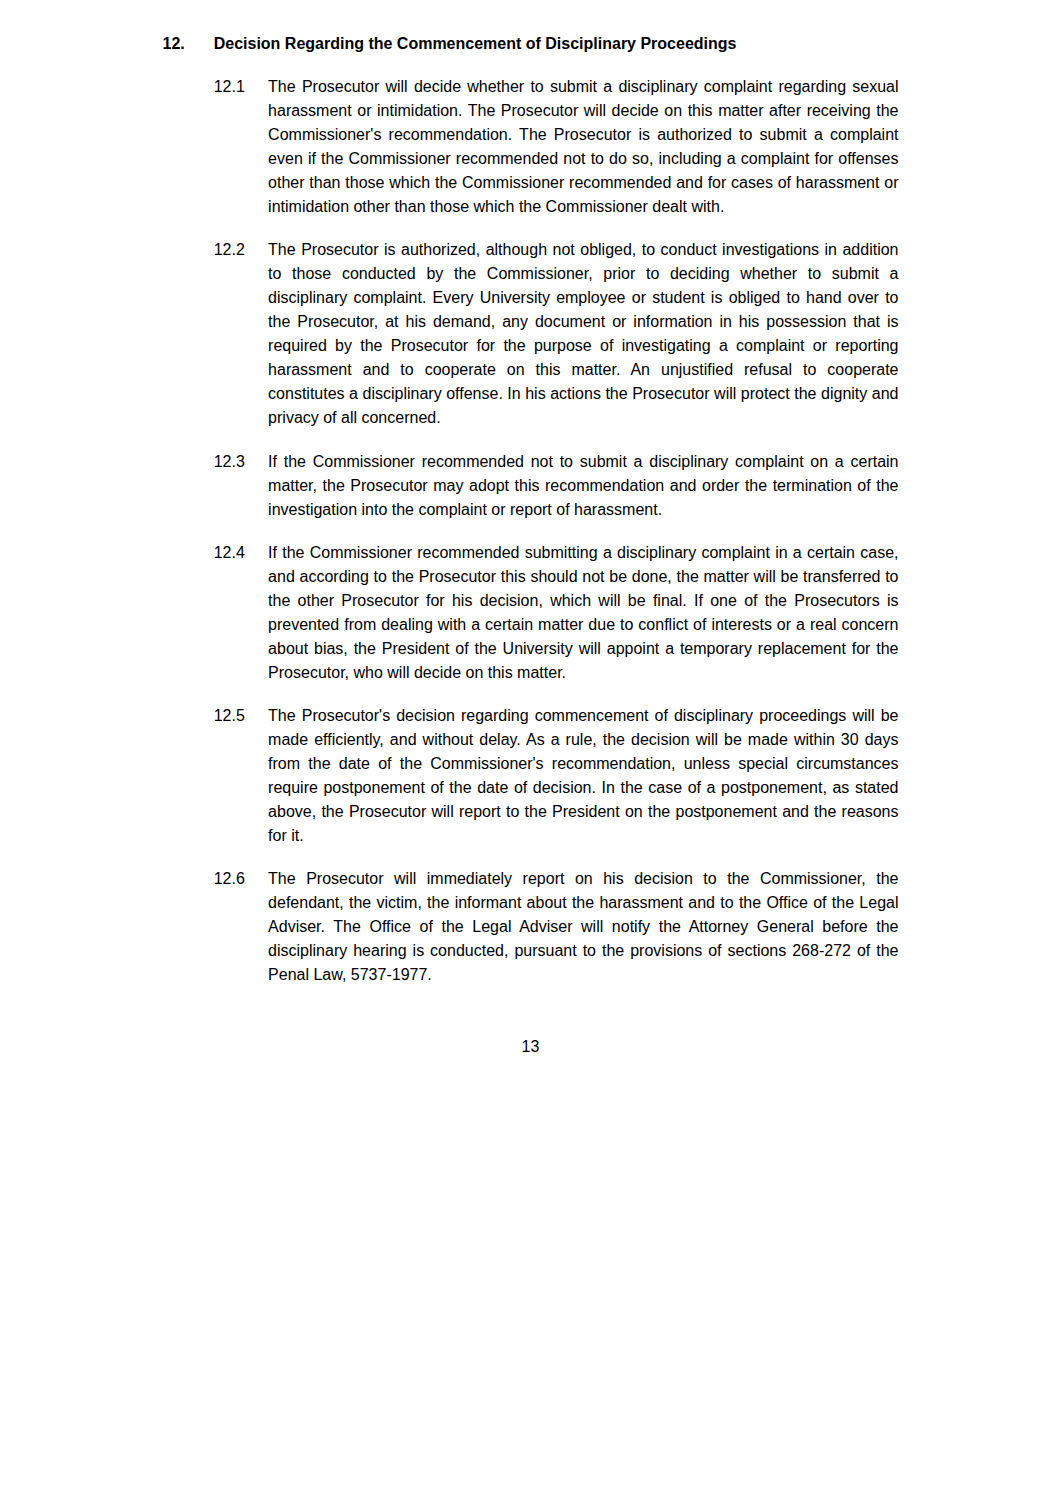12. Decision Regarding the Commencement of Disciplinary Proceedings
12.1 The Prosecutor will decide whether to submit a disciplinary complaint regarding sexual harassment or intimidation. The Prosecutor will decide on this matter after receiving the Commissioner's recommendation. The Prosecutor is authorized to submit a complaint even if the Commissioner recommended not to do so, including a complaint for offenses other than those which the Commissioner recommended and for cases of harassment or intimidation other than those which the Commissioner dealt with.
12.2 The Prosecutor is authorized, although not obliged, to conduct investigations in addition to those conducted by the Commissioner, prior to deciding whether to submit a disciplinary complaint. Every University employee or student is obliged to hand over to the Prosecutor, at his demand, any document or information in his possession that is required by the Prosecutor for the purpose of investigating a complaint or reporting harassment and to cooperate on this matter. An unjustified refusal to cooperate constitutes a disciplinary offense. In his actions the Prosecutor will protect the dignity and privacy of all concerned.
12.3 If the Commissioner recommended not to submit a disciplinary complaint on a certain matter, the Prosecutor may adopt this recommendation and order the termination of the investigation into the complaint or report of harassment.
12.4 If the Commissioner recommended submitting a disciplinary complaint in a certain case, and according to the Prosecutor this should not be done, the matter will be transferred to the other Prosecutor for his decision, which will be final. If one of the Prosecutors is prevented from dealing with a certain matter due to conflict of interests or a real concern about bias, the President of the University will appoint a temporary replacement for the Prosecutor, who will decide on this matter.
12.5 The Prosecutor's decision regarding commencement of disciplinary proceedings will be made efficiently, and without delay. As a rule, the decision will be made within 30 days from the date of the Commissioner's recommendation, unless special circumstances require postponement of the date of decision. In the case of a postponement, as stated above, the Prosecutor will report to the President on the postponement and the reasons for it.
12.6 The Prosecutor will immediately report on his decision to the Commissioner, the defendant, the victim, the informant about the harassment and to the Office of the Legal Adviser. The Office of the Legal Adviser will notify the Attorney General before the disciplinary hearing is conducted, pursuant to the provisions of sections 268-272 of the Penal Law, 5737-1977.
13